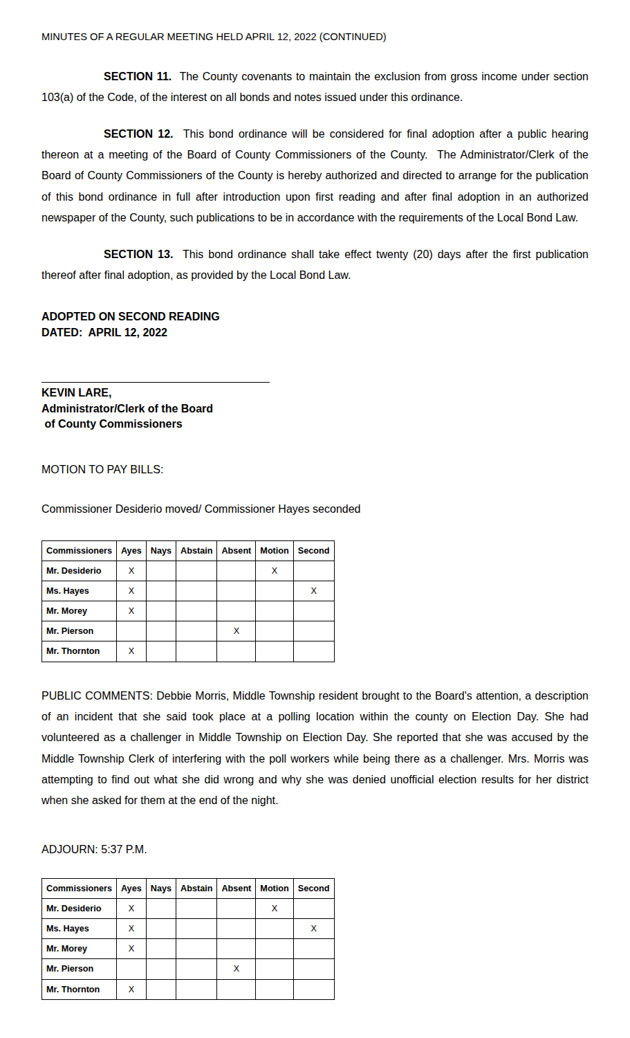MINUTES OF A REGULAR MEETING HELD APRIL 12, 2022 (CONTINUED)
SECTION 11. The County covenants to maintain the exclusion from gross income under section 103(a) of the Code, of the interest on all bonds and notes issued under this ordinance.
SECTION 12. This bond ordinance will be considered for final adoption after a public hearing thereon at a meeting of the Board of County Commissioners of the County. The Administrator/Clerk of the Board of County Commissioners of the County is hereby authorized and directed to arrange for the publication of this bond ordinance in full after introduction upon first reading and after final adoption in an authorized newspaper of the County, such publications to be in accordance with the requirements of the Local Bond Law.
SECTION 13. This bond ordinance shall take effect twenty (20) days after the first publication thereof after final adoption, as provided by the Local Bond Law.
ADOPTED ON SECOND READING
DATED: APRIL 12, 2022
KEVIN LARE,
Administrator/Clerk of the Board
of County Commissioners
MOTION TO PAY BILLS:
Commissioner Desiderio moved/ Commissioner Hayes seconded
| Commissioners | Ayes | Nays | Abstain | Absent | Motion | Second |
| --- | --- | --- | --- | --- | --- | --- |
| Mr. Desiderio | X | | | | X | |
| Ms. Hayes | X | | | | | X |
| Mr. Morey | X | | | | | |
| Mr. Pierson | | | | X | | |
| Mr. Thornton | X | | | | | |
PUBLIC COMMENTS: Debbie Morris, Middle Township resident brought to the Board's attention, a description of an incident that she said took place at a polling location within the county on Election Day. She had volunteered as a challenger in Middle Township on Election Day. She reported that she was accused by the Middle Township Clerk of interfering with the poll workers while being there as a challenger. Mrs. Morris was attempting to find out what she did wrong and why she was denied unofficial election results for her district when she asked for them at the end of the night.
ADJOURN: 5:37 P.M.
| Commissioners | Ayes | Nays | Abstain | Absent | Motion | Second |
| --- | --- | --- | --- | --- | --- | --- |
| Mr. Desiderio | X | | | | X | |
| Ms. Hayes | X | | | | | X |
| Mr. Morey | X | | | | | |
| Mr. Pierson | | | | X | | |
| Mr. Thornton | X | | | | | |